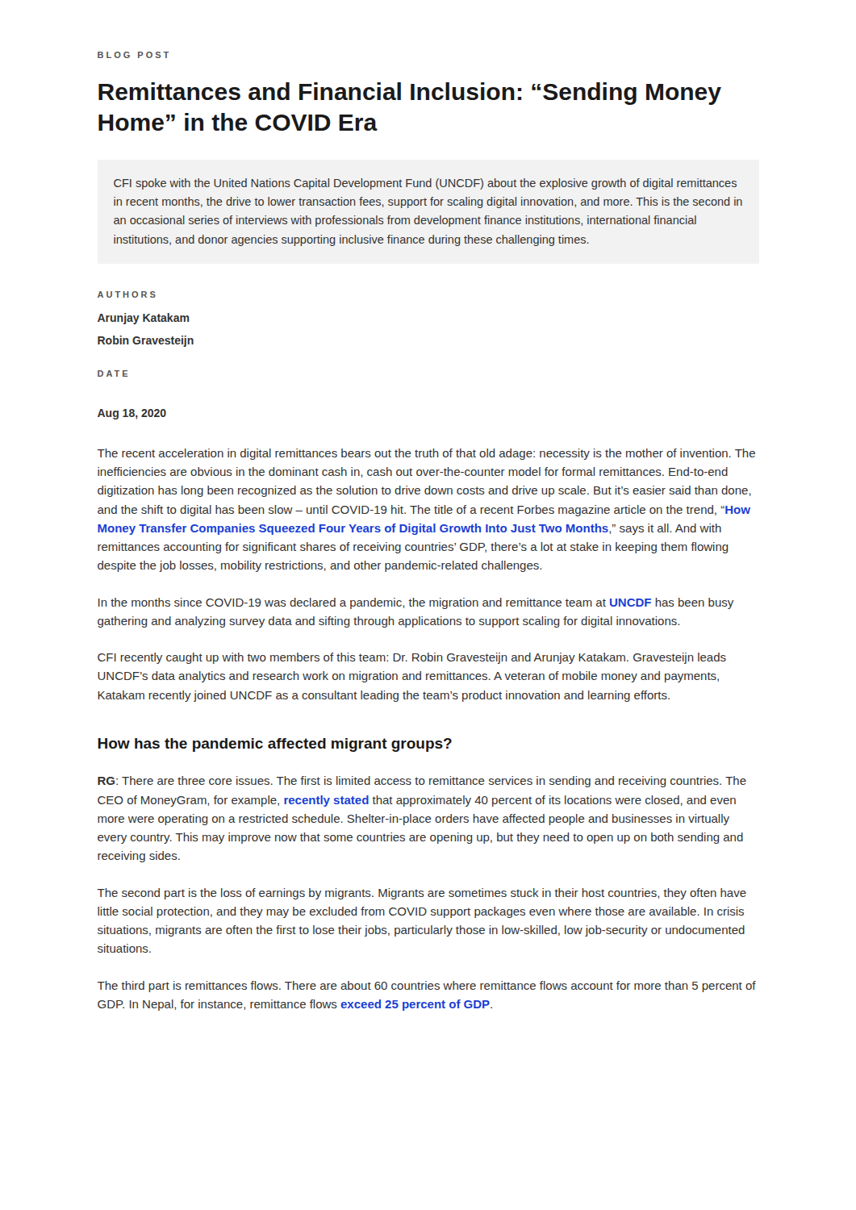BLOG POST
Remittances and Financial Inclusion: “Sending Money Home” in the COVID Era
CFI spoke with the United Nations Capital Development Fund (UNCDF) about the explosive growth of digital remittances in recent months, the drive to lower transaction fees, support for scaling digital innovation, and more. This is the second in an occasional series of interviews with professionals from development finance institutions, international financial institutions, and donor agencies supporting inclusive finance during these challenging times.
AUTHORS
Arunjay Katakam
Robin Gravesteijn
DATE
Aug 18, 2020
The recent acceleration in digital remittances bears out the truth of that old adage: necessity is the mother of invention. The inefficiencies are obvious in the dominant cash in, cash out over-the-counter model for formal remittances. End-to-end digitization has long been recognized as the solution to drive down costs and drive up scale. But it’s easier said than done, and the shift to digital has been slow – until COVID-19 hit. The title of a recent Forbes magazine article on the trend, “How Money Transfer Companies Squeezed Four Years of Digital Growth Into Just Two Months,” says it all. And with remittances accounting for significant shares of receiving countries’ GDP, there’s a lot at stake in keeping them flowing despite the job losses, mobility restrictions, and other pandemic-related challenges.
In the months since COVID-19 was declared a pandemic, the migration and remittance team at UNCDF has been busy gathering and analyzing survey data and sifting through applications to support scaling for digital innovations.
CFI recently caught up with two members of this team: Dr. Robin Gravesteijn and Arunjay Katakam. Gravesteijn leads UNCDF’s data analytics and research work on migration and remittances. A veteran of mobile money and payments, Katakam recently joined UNCDF as a consultant leading the team’s product innovation and learning efforts.
How has the pandemic affected migrant groups?
RG: There are three core issues. The first is limited access to remittance services in sending and receiving countries. The CEO of MoneyGram, for example, recently stated that approximately 40 percent of its locations were closed, and even more were operating on a restricted schedule. Shelter-in-place orders have affected people and businesses in virtually every country. This may improve now that some countries are opening up, but they need to open up on both sending and receiving sides.
The second part is the loss of earnings by migrants. Migrants are sometimes stuck in their host countries, they often have little social protection, and they may be excluded from COVID support packages even where those are available. In crisis situations, migrants are often the first to lose their jobs, particularly those in low-skilled, low job-security or undocumented situations.
The third part is remittances flows. There are about 60 countries where remittance flows account for more than 5 percent of GDP. In Nepal, for instance, remittance flows exceed 25 percent of GDP.